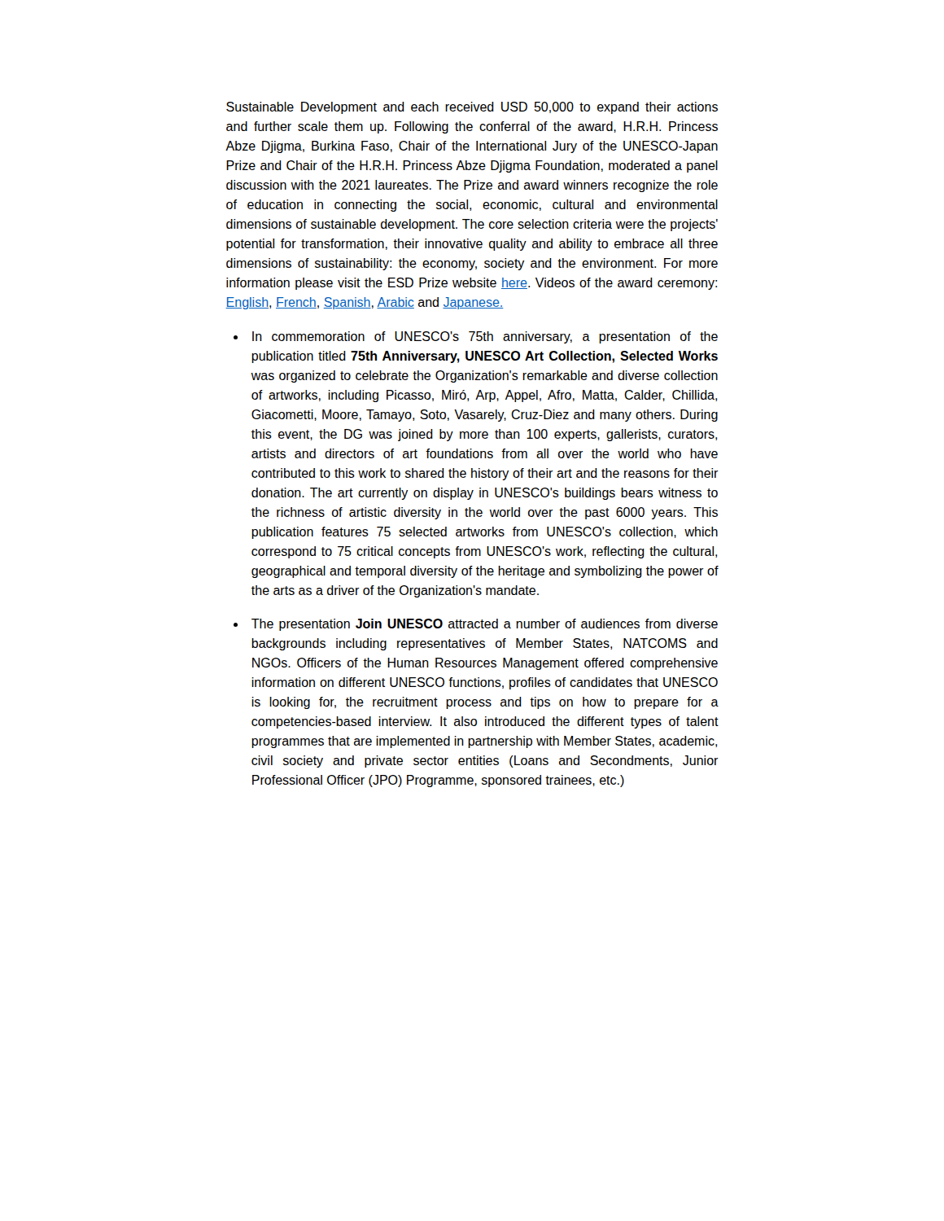Sustainable Development and each received USD 50,000 to expand their actions and further scale them up. Following the conferral of the award, H.R.H. Princess Abze Djigma, Burkina Faso, Chair of the International Jury of the UNESCO-Japan Prize and Chair of the H.R.H. Princess Abze Djigma Foundation, moderated a panel discussion with the 2021 laureates. The Prize and award winners recognize the role of education in connecting the social, economic, cultural and environmental dimensions of sustainable development. The core selection criteria were the projects' potential for transformation, their innovative quality and ability to embrace all three dimensions of sustainability: the economy, society and the environment. For more information please visit the ESD Prize website here. Videos of the award ceremony: English, French, Spanish, Arabic and Japanese.
In commemoration of UNESCO's 75th anniversary, a presentation of the publication titled 75th Anniversary, UNESCO Art Collection, Selected Works was organized to celebrate the Organization's remarkable and diverse collection of artworks, including Picasso, Miró, Arp, Appel, Afro, Matta, Calder, Chillida, Giacometti, Moore, Tamayo, Soto, Vasarely, Cruz-Diez and many others. During this event, the DG was joined by more than 100 experts, gallerists, curators, artists and directors of art foundations from all over the world who have contributed to this work to shared the history of their art and the reasons for their donation. The art currently on display in UNESCO's buildings bears witness to the richness of artistic diversity in the world over the past 6000 years. This publication features 75 selected artworks from UNESCO's collection, which correspond to 75 critical concepts from UNESCO's work, reflecting the cultural, geographical and temporal diversity of the heritage and symbolizing the power of the arts as a driver of the Organization's mandate.
The presentation Join UNESCO attracted a number of audiences from diverse backgrounds including representatives of Member States, NATCOMS and NGOs. Officers of the Human Resources Management offered comprehensive information on different UNESCO functions, profiles of candidates that UNESCO is looking for, the recruitment process and tips on how to prepare for a competencies-based interview. It also introduced the different types of talent programmes that are implemented in partnership with Member States, academic, civil society and private sector entities (Loans and Secondments, Junior Professional Officer (JPO) Programme, sponsored trainees, etc.)